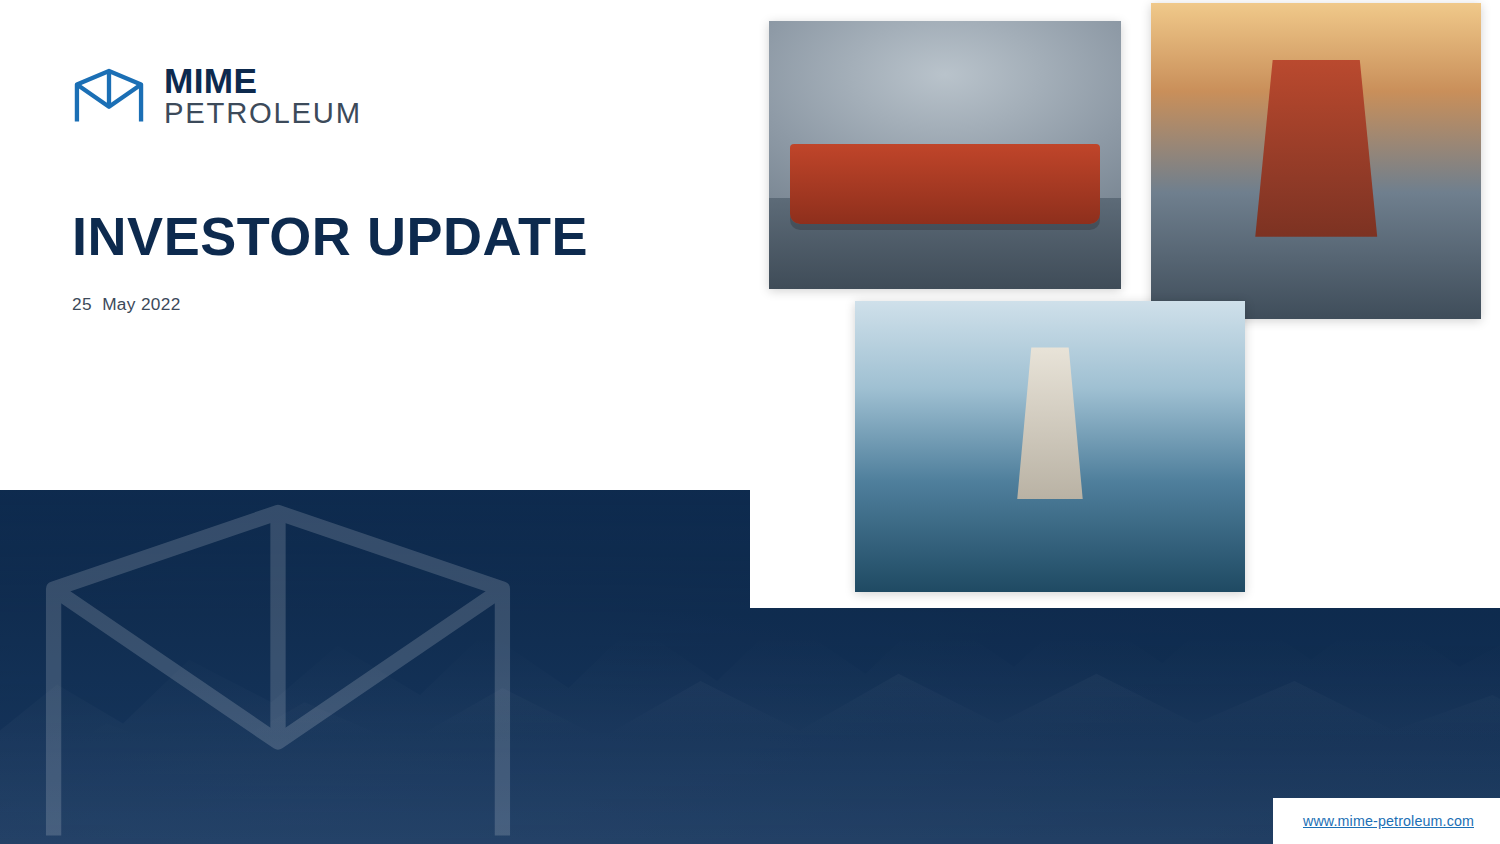MIME PETROLEUM
Investor Update
25 May 2022
www.mime-petroleum.com